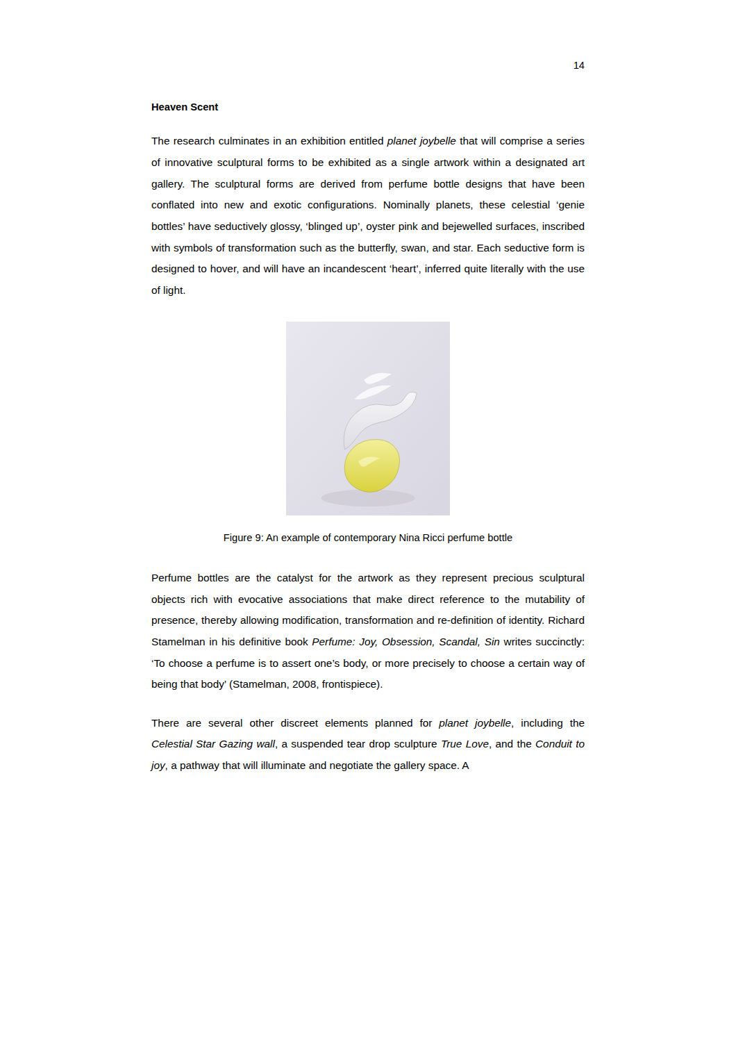14
Heaven Scent
The research culminates in an exhibition entitled planet joybelle that will comprise a series of innovative sculptural forms to be exhibited as a single artwork within a designated art gallery. The sculptural forms are derived from perfume bottle designs that have been conflated into new and exotic configurations. Nominally planets, these celestial ‘genie bottles’ have seductively glossy, ‘blinged up’, oyster pink and bejewelled surfaces, inscribed with symbols of transformation such as the butterfly, swan, and star. Each seductive form is designed to hover, and will have an incandescent ‘heart’, inferred quite literally with the use of light.
Figure 9: An example of contemporary Nina Ricci perfume bottle
Perfume bottles are the catalyst for the artwork as they represent precious sculptural objects rich with evocative associations that make direct reference to the mutability of presence, thereby allowing modification, transformation and re-definition of identity. Richard Stamelman in his definitive book Perfume: Joy, Obsession, Scandal, Sin writes succinctly: ‘To choose a perfume is to assert one’s body, or more precisely to choose a certain way of being that body’ (Stamelman, 2008, frontispiece).
There are several other discreet elements planned for planet joybelle, including the Celestial Star Gazing wall, a suspended tear drop sculpture True Love, and the Conduit to joy, a pathway that will illuminate and negotiate the gallery space. A